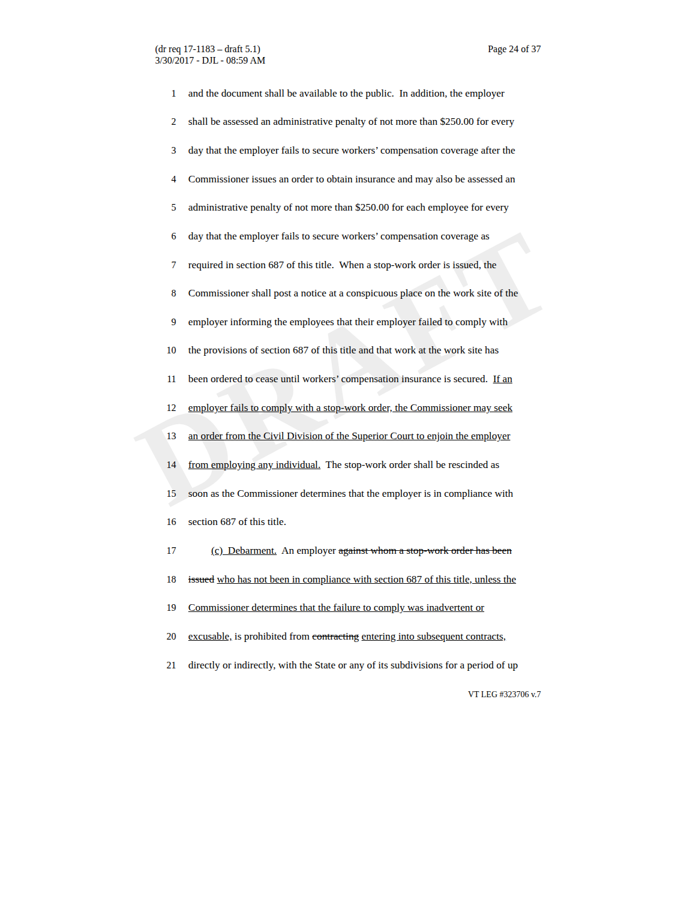DRAFT
(dr req 17-1183 – draft 5.1) 3/30/2017 - DJL - 08:59 AM
Page 24 of 37
and the document shall be available to the public. In addition, the employer
shall be assessed an administrative penalty of not more than $250.00 for every
day that the employer fails to secure workers’ compensation coverage after the
Commissioner issues an order to obtain insurance and may also be assessed an
administrative penalty of not more than $250.00 for each employee for every
day that the employer fails to secure workers’ compensation coverage as
required in section 687 of this title. When a stop-work order is issued, the
Commissioner shall post a notice at a conspicuous place on the work site of the
employer informing the employees that their employer failed to comply with
the provisions of section 687 of this title and that work at the work site has
been ordered to cease until workers’ compensation insurance is secured. If an
employer fails to comply with a stop-work order, the Commissioner may seek
an order from the Civil Division of the Superior Court to enjoin the employer
from employing any individual. The stop-work order shall be rescinded as
soon as the Commissioner determines that the employer is in compliance with
section 687 of this title.
(c) Debarment. An employer against whom a stop-work order has been
issued who has not been in compliance with section 687 of this title, unless the
Commissioner determines that the failure to comply was inadvertent or
excusable, is prohibited from contracting entering into subsequent contracts,
directly or indirectly, with the State or any of its subdivisions for a period of up
VT LEG #323706 v.7